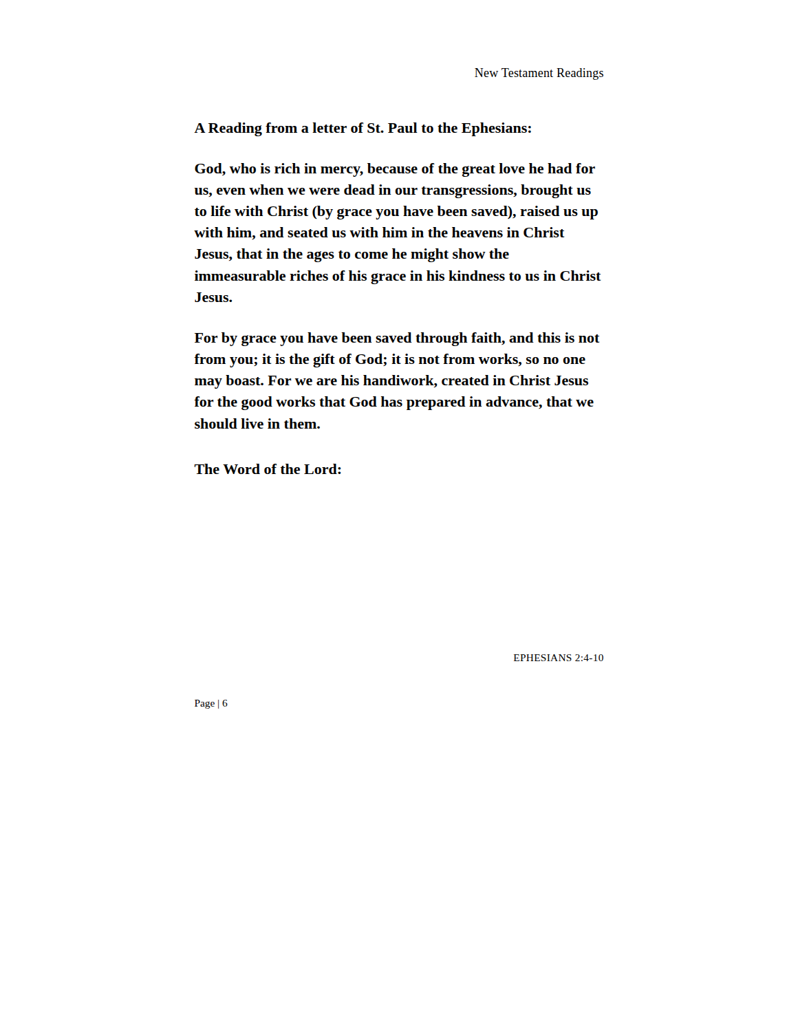New Testament Readings
A Reading from a letter of St. Paul to the Ephesians:
God, who is rich in mercy, because of the great love he had for us, even when we were dead in our transgressions, brought us to life with Christ (by grace you have been saved), raised us up with him, and seated us with him in the heavens in Christ Jesus, that in the ages to come he might show the immeasurable riches of his grace in his kindness to us in Christ Jesus.
For by grace you have been saved through faith, and this is not from you; it is the gift of God; it is not from works, so no one may boast. For we are his handiwork, created in Christ Jesus for the good works that God has prepared in advance, that we should live in them.
The Word of the Lord:
EPHESIANS 2:4-10
Page | 6